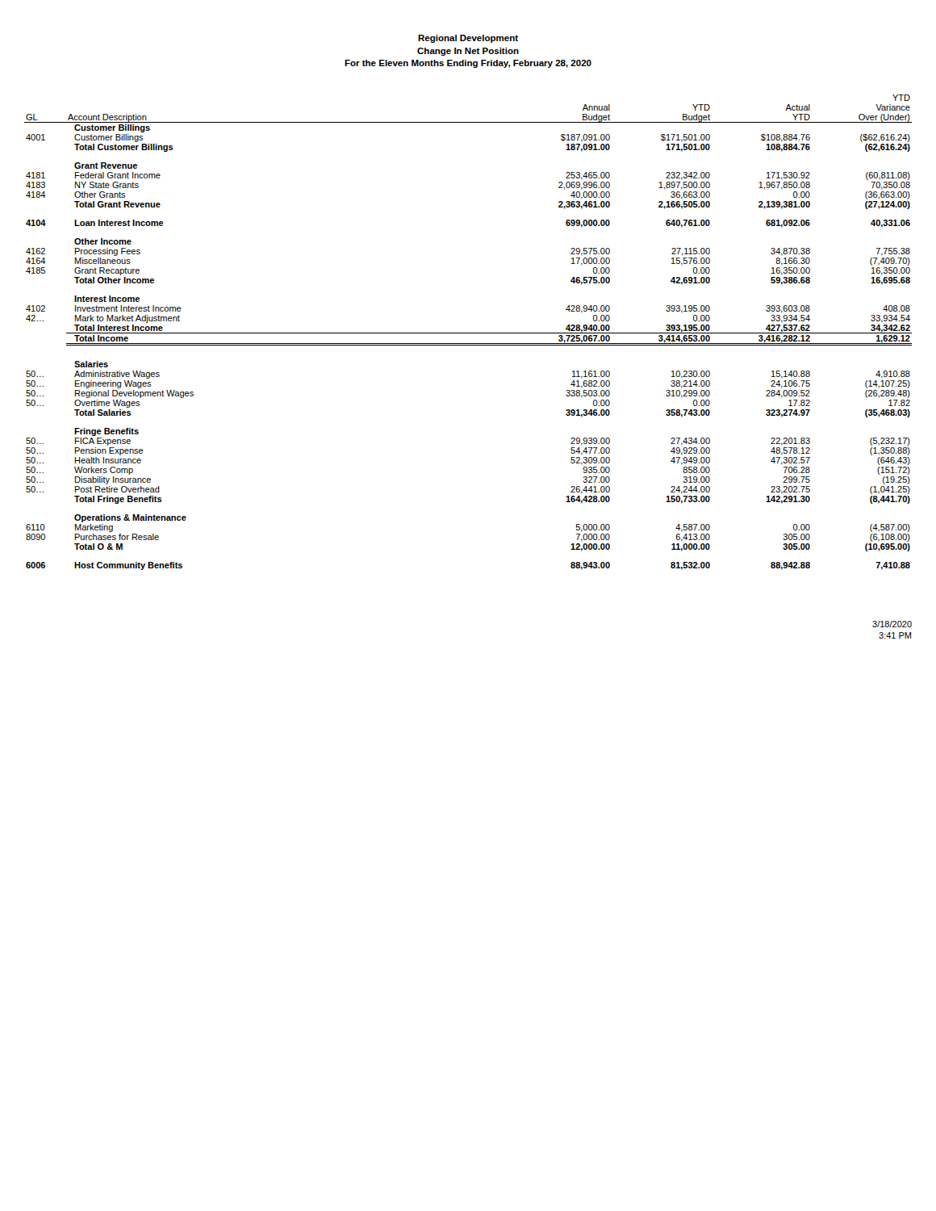Regional Development
Change In Net Position
For the Eleven Months Ending Friday, February 28, 2020
| | | | | | YTD |
| --- | --- | --- | --- | --- | --- |
| | | Annual | YTD | Actual | Variance |
| GL | Account Description | Budget | Budget | YTD | Over (Under) |
| | Customer Billings | | | | |
| 4001 | Customer Billings | $187,091.00 | $171,501.00 | $108,884.76 | ($62,616.24) |
| | Total Customer Billings | 187,091.00 | 171,501.00 | 108,884.76 | (62,616.24) |
| | Grant Revenue | | | | |
| 4181 | Federal Grant Income | 253,465.00 | 232,342.00 | 171,530.92 | (60,811.08) |
| 4183 | NY State Grants | 2,069,996.00 | 1,897,500.00 | 1,967,850.08 | 70,350.08 |
| 4184 | Other Grants | 40,000.00 | 36,663.00 | 0.00 | (36,663.00) |
| | Total Grant Revenue | 2,363,461.00 | 2,166,505.00 | 2,139,381.00 | (27,124.00) |
| 4104 | Loan Interest Income | 699,000.00 | 640,761.00 | 681,092.06 | 40,331.06 |
| | Other Income | | | | |
| 4162 | Processing Fees | 29,575.00 | 27,115.00 | 34,870.38 | 7,755.38 |
| 4164 | Miscellaneous | 17,000.00 | 15,576.00 | 8,166.30 | (7,409.70) |
| 4185 | Grant Recapture | 0.00 | 0.00 | 16,350.00 | 16,350.00 |
| | Total Other Income | 46,575.00 | 42,691.00 | 59,386.68 | 16,695.68 |
| | Interest Income | | | | |
| 4102 | Investment Interest Income | 428,940.00 | 393,195.00 | 393,603.08 | 408.08 |
| 42… | Mark to Market Adjustment | 0.00 | 0.00 | 33,934.54 | 33,934.54 |
| | Total Interest Income | 428,940.00 | 393,195.00 | 427,537.62 | 34,342.62 |
| | Total Income | 3,725,067.00 | 3,414,653.00 | 3,416,282.12 | 1,629.12 |
| | Salaries | | | | |
| 50… | Administrative Wages | 11,161.00 | 10,230.00 | 15,140.88 | 4,910.88 |
| 50… | Engineering Wages | 41,682.00 | 38,214.00 | 24,106.75 | (14,107.25) |
| 50… | Regional Development Wages | 338,503.00 | 310,299.00 | 284,009.52 | (26,289.48) |
| 50… | Overtime Wages | 0.00 | 0.00 | 17.82 | 17.82 |
| | Total Salaries | 391,346.00 | 358,743.00 | 323,274.97 | (35,468.03) |
| | Fringe Benefits | | | | |
| 50… | FICA Expense | 29,939.00 | 27,434.00 | 22,201.83 | (5,232.17) |
| 50… | Pension Expense | 54,477.00 | 49,929.00 | 48,578.12 | (1,350.88) |
| 50… | Health Insurance | 52,309.00 | 47,949.00 | 47,302.57 | (646.43) |
| 50… | Workers Comp | 935.00 | 858.00 | 706.28 | (151.72) |
| 50… | Disability Insurance | 327.00 | 319.00 | 299.75 | (19.25) |
| 50… | Post Retire Overhead | 26,441.00 | 24,244.00 | 23,202.75 | (1,041.25) |
| | Total Fringe Benefits | 164,428.00 | 150,733.00 | 142,291.30 | (8,441.70) |
| | Operations & Maintenance | | | | |
| 6110 | Marketing | 5,000.00 | 4,587.00 | 0.00 | (4,587.00) |
| 8090 | Purchases for Resale | 7,000.00 | 6,413.00 | 305.00 | (6,108.00) |
| | Total O & M | 12,000.00 | 11,000.00 | 305.00 | (10,695.00) |
| 6006 | Host Community Benefits | 88,943.00 | 81,532.00 | 88,942.88 | 7,410.88 |
3/18/2020
3:41 PM